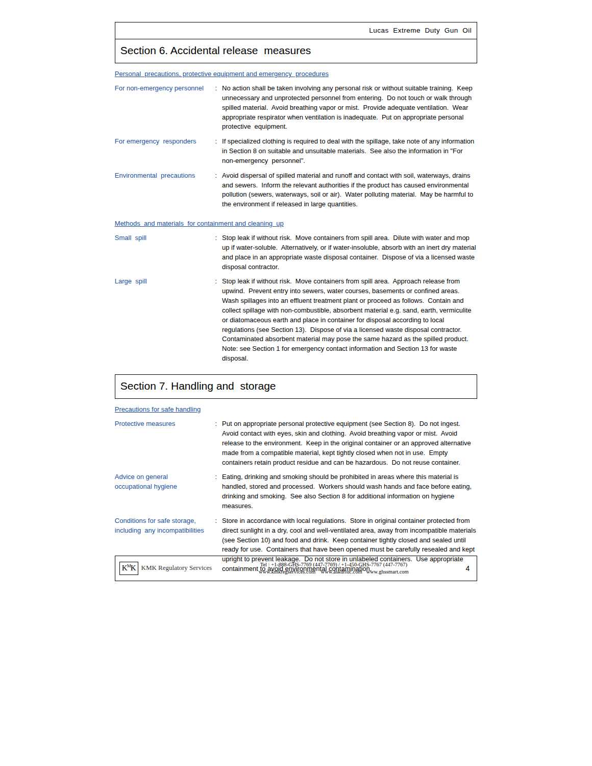Lucas Extreme Duty Gun Oil
Section 6. Accidental release measures
Personal precautions, protective equipment and emergency procedures
| For non-emergency personnel | : | No action shall be taken involving any personal risk or without suitable training. Keep unnecessary and unprotected personnel from entering. Do not touch or walk through spilled material. Avoid breathing vapor or mist. Provide adequate ventilation. Wear appropriate respirator when ventilation is inadequate. Put on appropriate personal protective equipment. |
| For emergency responders | : | If specialized clothing is required to deal with the spillage, take note of any information in Section 8 on suitable and unsuitable materials. See also the information in "For non-emergency personnel". |
| Environmental precautions | : | Avoid dispersal of spilled material and runoff and contact with soil, waterways, drains and sewers. Inform the relevant authorities if the product has caused environmental pollution (sewers, waterways, soil or air). Water polluting material. May be harmful to the environment if released in large quantities. |
Methods and materials for containment and cleaning up
| Small spill | : | Stop leak if without risk. Move containers from spill area. Dilute with water and mop up if water-soluble. Alternatively, or if water-insoluble, absorb with an inert dry material and place in an appropriate waste disposal container. Dispose of via a licensed waste disposal contractor. |
| Large spill | : | Stop leak if without risk. Move containers from spill area. Approach release from upwind. Prevent entry into sewers, water courses, basements or confined areas. Wash spillages into an effluent treatment plant or proceed as follows. Contain and collect spillage with non-combustible, absorbent material e.g. sand, earth, vermiculite or diatomaceous earth and place in container for disposal according to local regulations (see Section 13). Dispose of via a licensed waste disposal contractor. Contaminated absorbent material may pose the same hazard as the spilled product. Note: see Section 1 for emergency contact information and Section 13 for waste disposal. |
Section 7. Handling and storage
Precautions for safe handling
| Protective measures | : | Put on appropriate personal protective equipment (see Section 8). Do not ingest. Avoid contact with eyes, skin and clothing. Avoid breathing vapor or mist. Avoid release to the environment. Keep in the original container or an approved alternative made from a compatible material, kept tightly closed when not in use. Empty containers retain product residue and can be hazardous. Do not reuse container. |
| Advice on general occupational hygiene | : | Eating, drinking and smoking should be prohibited in areas where this material is handled, stored and processed. Workers should wash hands and face before eating, drinking and smoking. See also Section 8 for additional information on hygiene measures. |
| Conditions for safe storage, including any incompatibilities | : | Store in accordance with local regulations. Store in original container protected from direct sunlight in a dry, cool and well-ventilated area, away from incompatible materials (see Section 10) and food and drink. Keep container tightly closed and sealed until ready for use. Containers that have been opened must be carefully resealed and kept upright to prevent leakage. Do not store in unlabeled containers. Use appropriate containment to avoid environmental contamination. |
KMK KMK Regulatory Services
Tel : +1-888-GHS-7769 (447-7769) / +1-450-GHS-7767 (447-7767)
www.kmkregservices.com www.askdrluc.com www.ghssmart.com
4